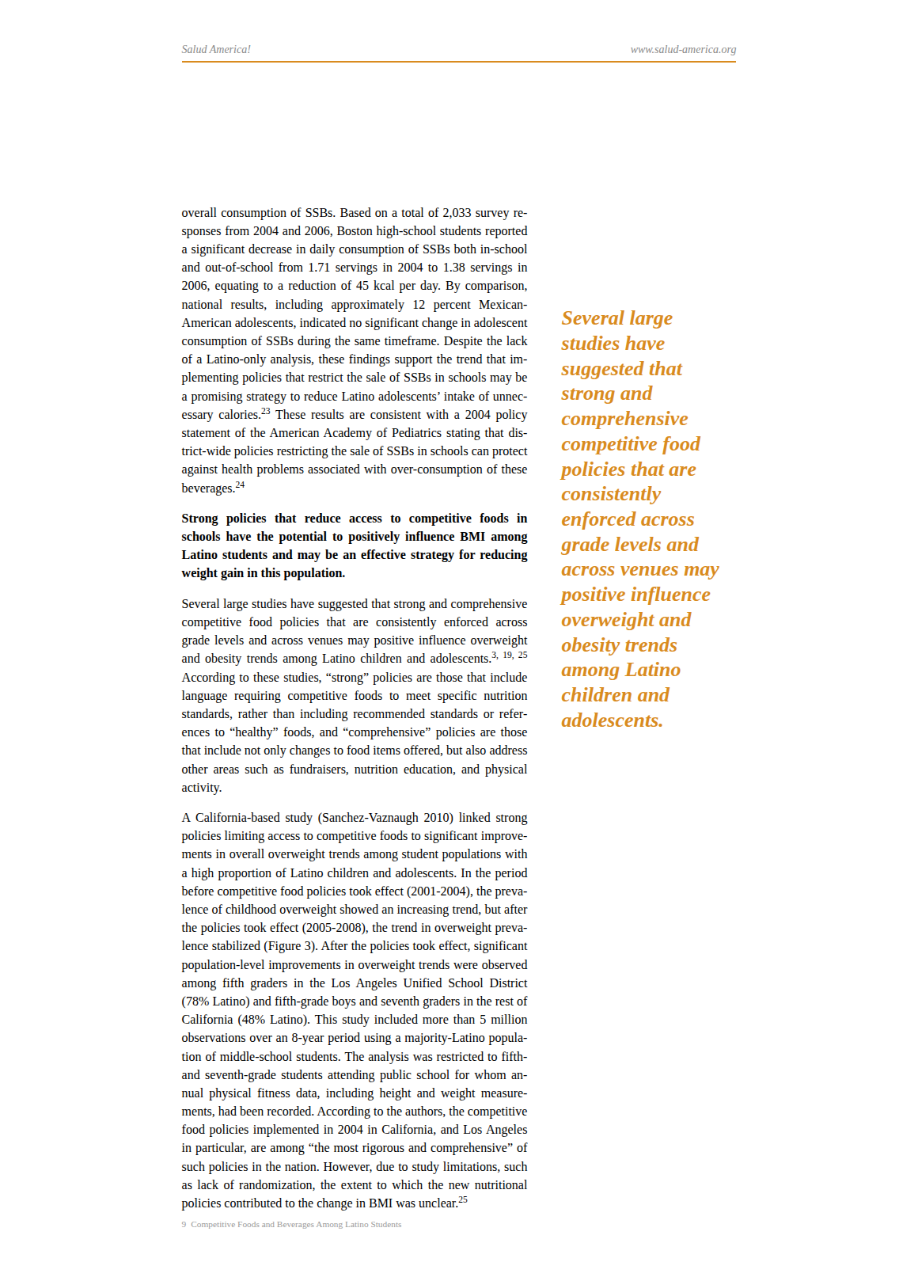Salud America!
www.salud-america.org
overall consumption of SSBs. Based on a total of 2,033 survey responses from 2004 and 2006, Boston high-school students reported a significant decrease in daily consumption of SSBs both in-school and out-of-school from 1.71 servings in 2004 to 1.38 servings in 2006, equating to a reduction of 45 kcal per day. By comparison, national results, including approximately 12 percent Mexican-American adolescents, indicated no significant change in adolescent consumption of SSBs during the same timeframe. Despite the lack of a Latino-only analysis, these findings support the trend that implementing policies that restrict the sale of SSBs in schools may be a promising strategy to reduce Latino adolescents’ intake of unnecessary calories.23 These results are consistent with a 2004 policy statement of the American Academy of Pediatrics stating that district-wide policies restricting the sale of SSBs in schools can protect against health problems associated with over-consumption of these beverages.24
Strong policies that reduce access to competitive foods in schools have the potential to positively influence BMI among Latino students and may be an effective strategy for reducing weight gain in this population.
Several large studies have suggested that strong and comprehensive competitive food policies that are consistently enforced across grade levels and across venues may positive influence overweight and obesity trends among Latino children and adolescents.3, 19, 25 According to these studies, “strong” policies are those that include language requiring competitive foods to meet specific nutrition standards, rather than including recommended standards or references to “healthy” foods, and “comprehensive” policies are those that include not only changes to food items offered, but also address other areas such as fundraisers, nutrition education, and physical activity.
A California-based study (Sanchez-Vaznaugh 2010) linked strong policies limiting access to competitive foods to significant improvements in overall overweight trends among student populations with a high proportion of Latino children and adolescents. In the period before competitive food policies took effect (2001-2004), the prevalence of childhood overweight showed an increasing trend, but after the policies took effect (2005-2008), the trend in overweight prevalence stabilized (Figure 3). After the policies took effect, significant population-level improvements in overweight trends were observed among fifth graders in the Los Angeles Unified School District (78% Latino) and fifth-grade boys and seventh graders in the rest of California (48% Latino). This study included more than 5 million observations over an 8-year period using a majority-Latino population of middle-school students. The analysis was restricted to fifth- and seventh-grade students attending public school for whom annual physical fitness data, including height and weight measurements, had been recorded. According to the authors, the competitive food policies implemented in 2004 in California, and Los Angeles in particular, are among “the most rigorous and comprehensive” of such policies in the nation. However, due to study limitations, such as lack of randomization, the extent to which the new nutritional policies contributed to the change in BMI was unclear.25
Several large studies have suggested that strong and comprehensive competitive food policies that are consistently enforced across grade levels and across venues may positive influence overweight and obesity trends among Latino children and adolescents.
9 Competitive Foods and Beverages Among Latino Students